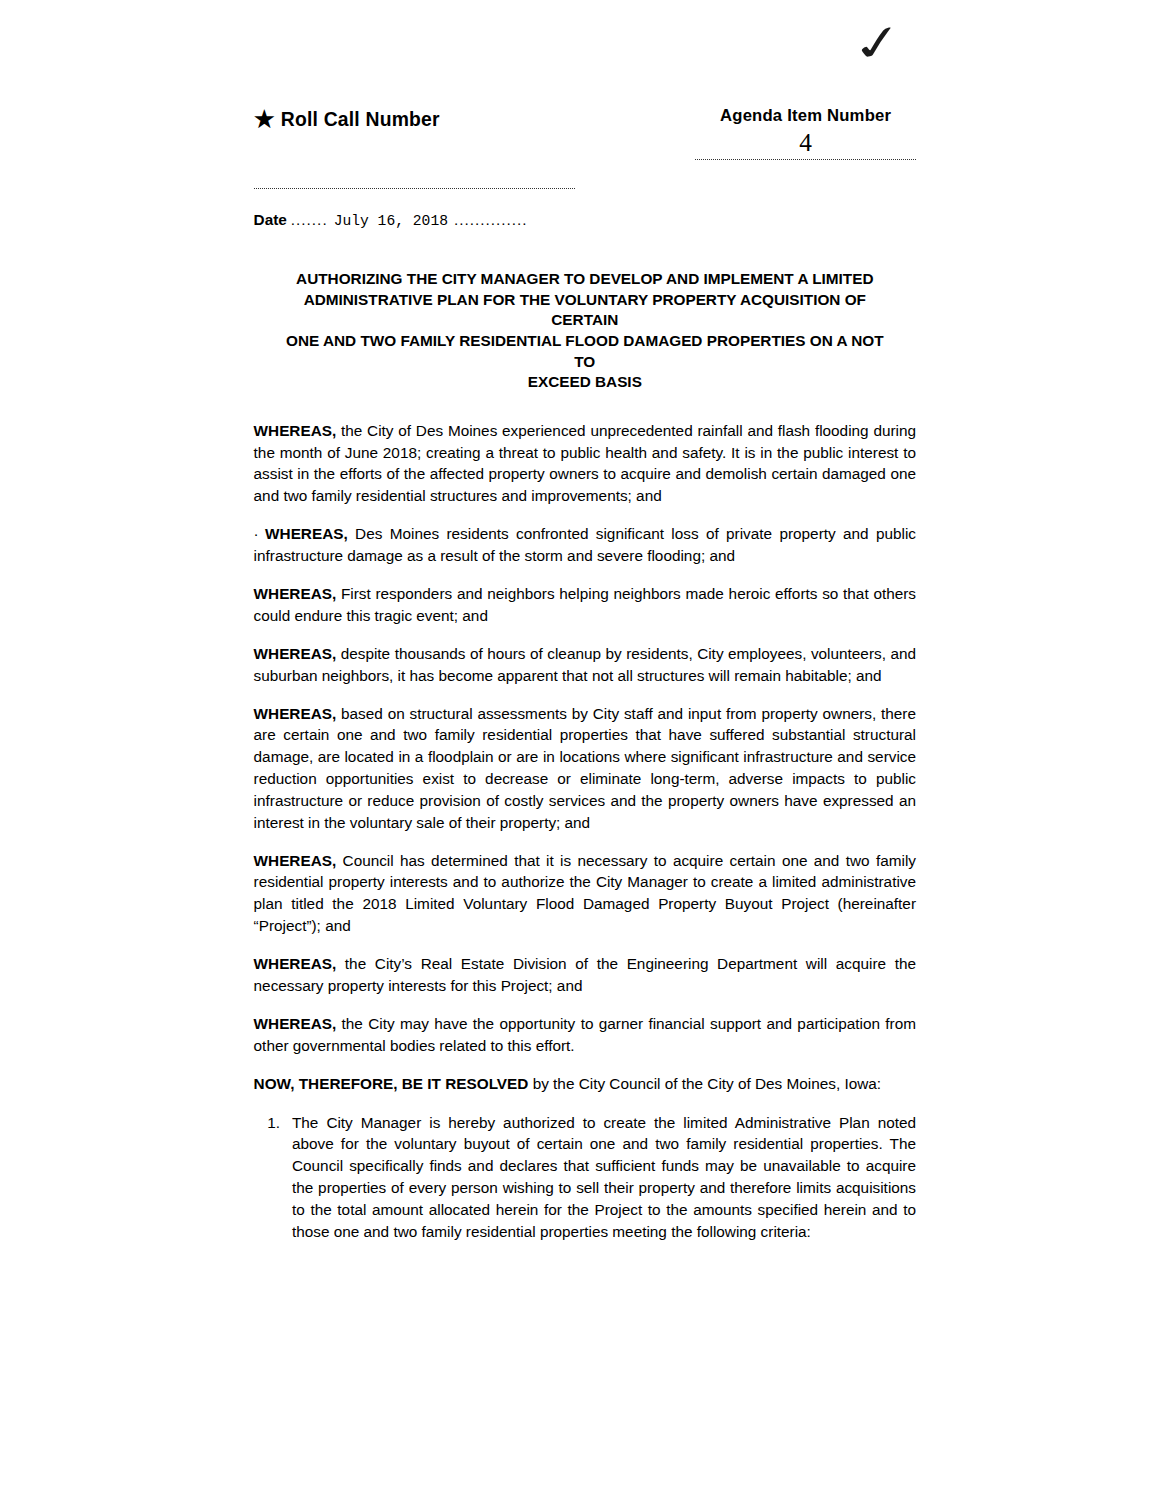✓
★Roll Call Number
Agenda Item Number
4
Date ....... July 16, 2018 ..............
Authorizing the City Manager to Develop and Implement a Limited
Administrative Plan for the Voluntary Property Acquisition of Certain
One and Two Family Residential Flood Damaged Properties on a Not to
Exceed Basis
WHEREAS, the City of Des Moines experienced unprecedented rainfall and flash flooding during the month of June 2018; creating a threat to public health and safety. It is in the public interest to assist in the efforts of the affected property owners to acquire and demolish certain damaged one and two family residential structures and improvements; and
·WHEREAS, Des Moines residents confronted significant loss of private property and public infrastructure damage as a result of the storm and severe flooding; and
WHEREAS, First responders and neighbors helping neighbors made heroic efforts so that others could endure this tragic event; and
WHEREAS, despite thousands of hours of cleanup by residents, City employees, volunteers, and suburban neighbors, it has become apparent that not all structures will remain habitable; and
WHEREAS, based on structural assessments by City staff and input from property owners, there are certain one and two family residential properties that have suffered substantial structural damage, are located in a floodplain or are in locations where significant infrastructure and service reduction opportunities exist to decrease or eliminate long-term, adverse impacts to public infrastructure or reduce provision of costly services and the property owners have expressed an interest in the voluntary sale of their property; and
WHEREAS, Council has determined that it is necessary to acquire certain one and two family residential property interests and to authorize the City Manager to create a limited administrative plan titled the 2018 Limited Voluntary Flood Damaged Property Buyout Project (hereinafter “Project”); and
WHEREAS, the City’s Real Estate Division of the Engineering Department will acquire the necessary property interests for this Project; and
WHEREAS, the City may have the opportunity to garner financial support and participation from other governmental bodies related to this effort.
NOW, THEREFORE, BE IT RESOLVED by the City Council of the City of Des Moines, Iowa:
The City Manager is hereby authorized to create the limited Administrative Plan noted above for the voluntary buyout of certain one and two family residential properties. The Council specifically finds and declares that sufficient funds may be unavailable to acquire the properties of every person wishing to sell their property and therefore limits acquisitions to the total amount allocated herein for the Project to the amounts specified herein and to those one and two family residential properties meeting the following criteria: